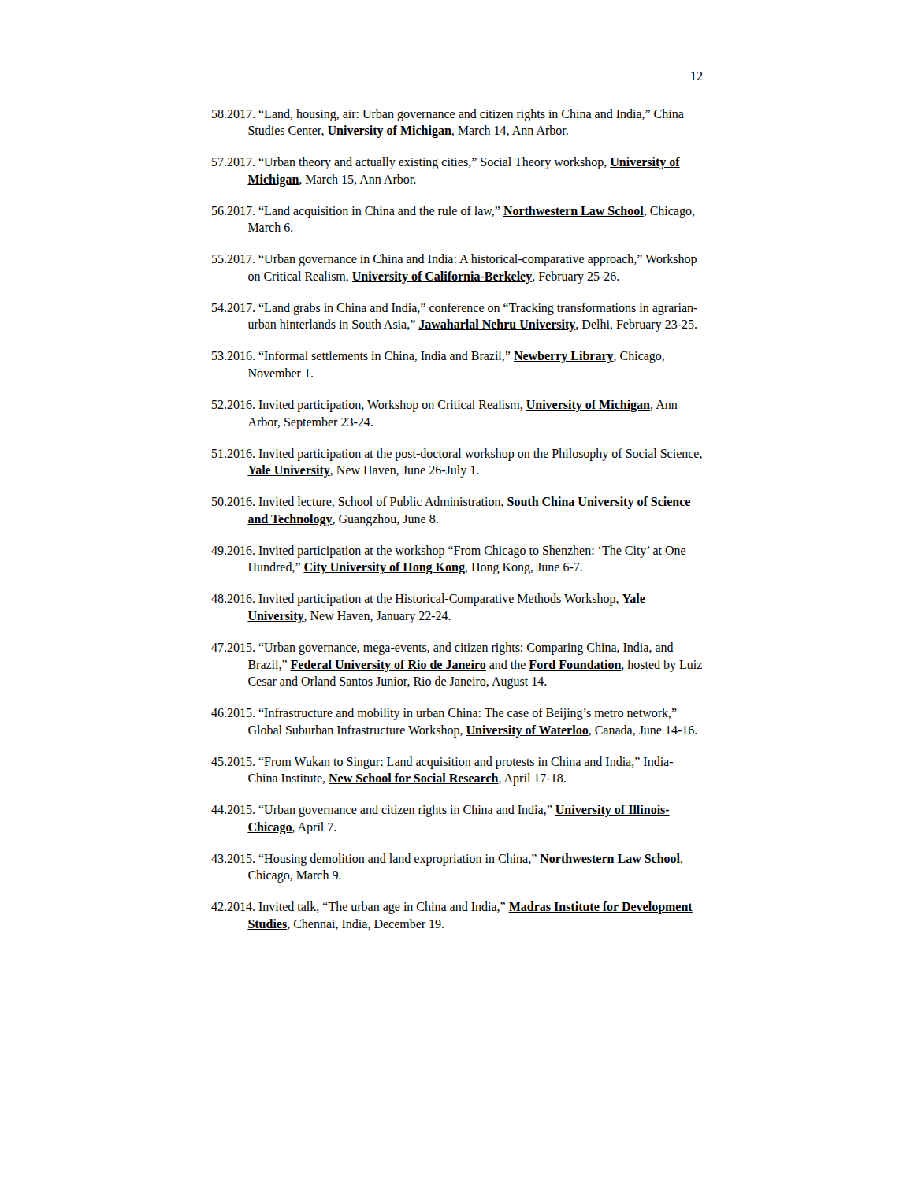12
58.2017. “Land, housing, air: Urban governance and citizen rights in China and India,” China Studies Center, University of Michigan, March 14, Ann Arbor.
57.2017. “Urban theory and actually existing cities,” Social Theory workshop, University of Michigan, March 15, Ann Arbor.
56.2017. “Land acquisition in China and the rule of law,” Northwestern Law School, Chicago, March 6.
55.2017. “Urban governance in China and India: A historical-comparative approach,” Workshop on Critical Realism, University of California-Berkeley, February 25-26.
54.2017. “Land grabs in China and India,” conference on “Tracking transformations in agrarian-urban hinterlands in South Asia,” Jawaharlal Nehru University, Delhi, February 23-25.
53.2016. “Informal settlements in China, India and Brazil,” Newberry Library, Chicago, November 1.
52.2016. Invited participation, Workshop on Critical Realism, University of Michigan, Ann Arbor, September 23-24.
51.2016. Invited participation at the post-doctoral workshop on the Philosophy of Social Science, Yale University, New Haven, June 26-July 1.
50.2016. Invited lecture, School of Public Administration, South China University of Science and Technology, Guangzhou, June 8.
49.2016. Invited participation at the workshop “From Chicago to Shenzhen: ‘The City’ at One Hundred,” City University of Hong Kong, Hong Kong, June 6-7.
48.2016. Invited participation at the Historical-Comparative Methods Workshop, Yale University, New Haven, January 22-24.
47.2015. “Urban governance, mega-events, and citizen rights: Comparing China, India, and Brazil,” Federal University of Rio de Janeiro and the Ford Foundation, hosted by Luiz Cesar and Orland Santos Junior, Rio de Janeiro, August 14.
46.2015. “Infrastructure and mobility in urban China: The case of Beijing’s metro network,” Global Suburban Infrastructure Workshop, University of Waterloo, Canada, June 14-16.
45.2015. “From Wukan to Singur: Land acquisition and protests in China and India,” India-China Institute, New School for Social Research, April 17-18.
44.2015. “Urban governance and citizen rights in China and India,” University of Illinois-Chicago, April 7.
43.2015. “Housing demolition and land expropriation in China,” Northwestern Law School, Chicago, March 9.
42.2014. Invited talk, “The urban age in China and India,” Madras Institute for Development Studies, Chennai, India, December 19.